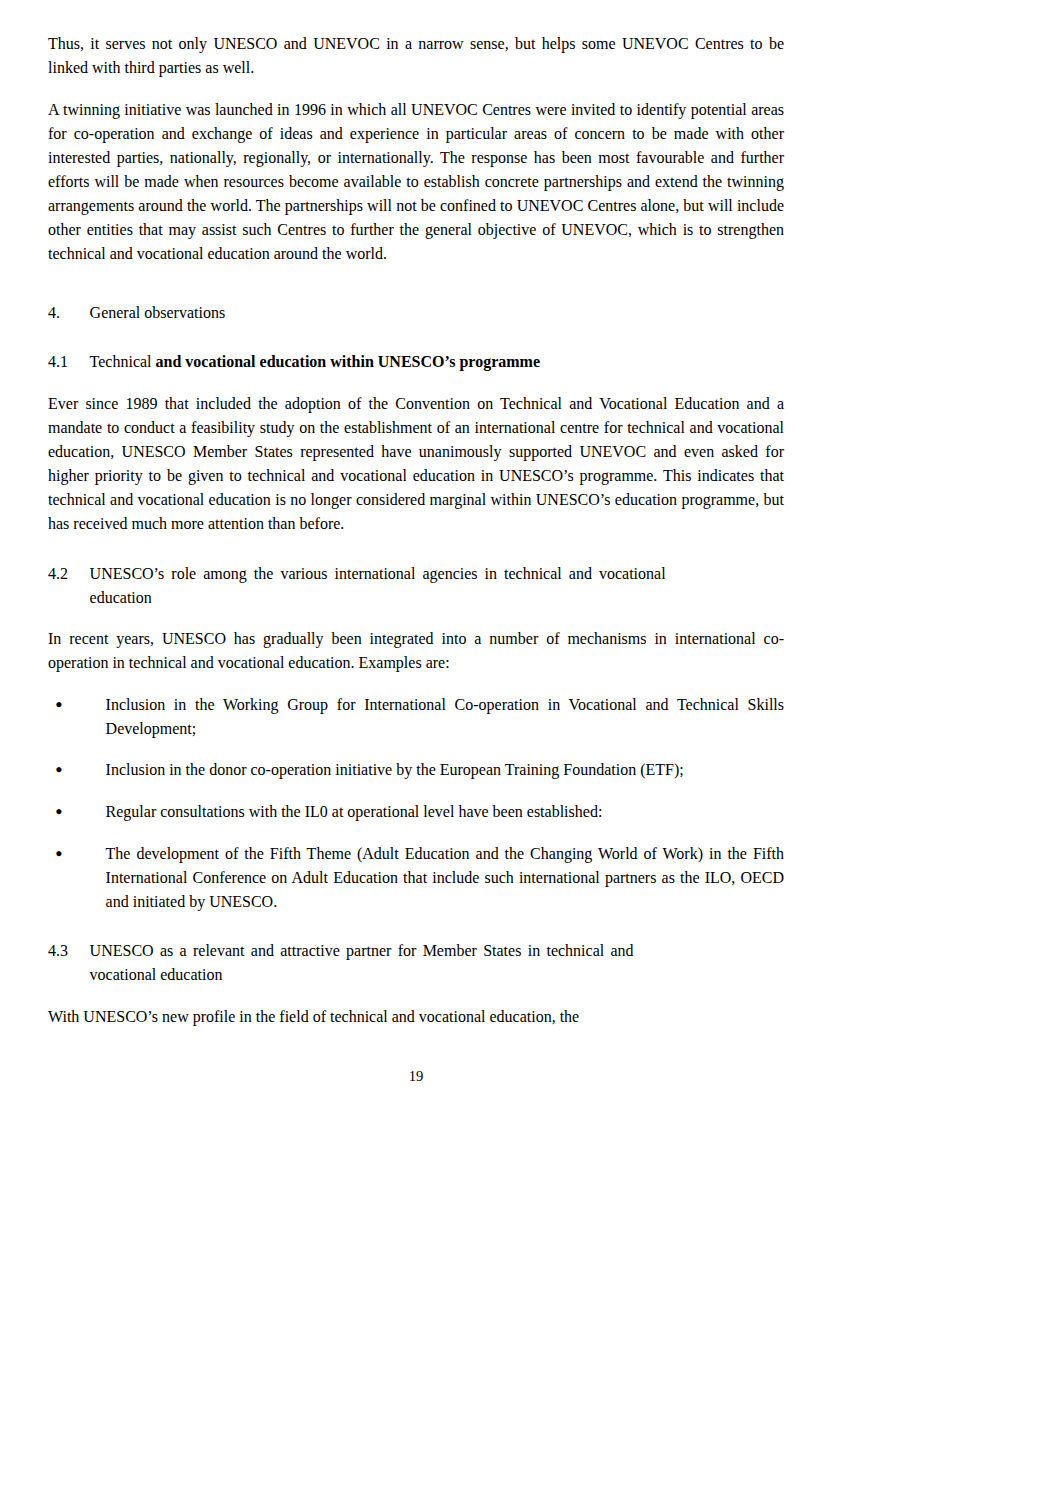Thus, it serves not only UNESCO and UNEVOC in a narrow sense, but helps some UNEVOC Centres to be linked with third parties as well.
A twinning initiative was launched in 1996 in which all UNEVOC Centres were invited to identify potential areas for co-operation and exchange of ideas and experience in particular areas of concern to be made with other interested parties, nationally, regionally, or internationally. The response has been most favourable and further efforts will be made when resources become available to establish concrete partnerships and extend the twinning arrangements around the world. The partnerships will not be confined to UNEVOC Centres alone, but will include other entities that may assist such Centres to further the general objective of UNEVOC, which is to strengthen technical and vocational education around the world.
4. General observations
4.1 Technical and vocational education within UNESCO’s programme
Ever since 1989 that included the adoption of the Convention on Technical and Vocational Education and a mandate to conduct a feasibility study on the establishment of an international centre for technical and vocational education, UNESCO Member States represented have unanimously supported UNEVOC and even asked for higher priority to be given to technical and vocational education in UNESCO’s programme. This indicates that technical and vocational education is no longer considered marginal within UNESCO’s education programme, but has received much more attention than before.
4.2 UNESCO’s role among the various international agencies in technical and vocational education
In recent years, UNESCO has gradually been integrated into a number of mechanisms in international co-operation in technical and vocational education. Examples are:
Inclusion in the Working Group for International Co-operation in Vocational and Technical Skills Development;
Inclusion in the donor co-operation initiative by the European Training Foundation (ETF);
Regular consultations with the IL0 at operational level have been established:
The development of the Fifth Theme (Adult Education and the Changing World of Work) in the Fifth International Conference on Adult Education that include such international partners as the ILO, OECD and initiated by UNESCO.
4.3 UNESCO as a relevant and attractive partner for Member States in technical and vocational education
With UNESCO’s new profile in the field of technical and vocational education, the
19